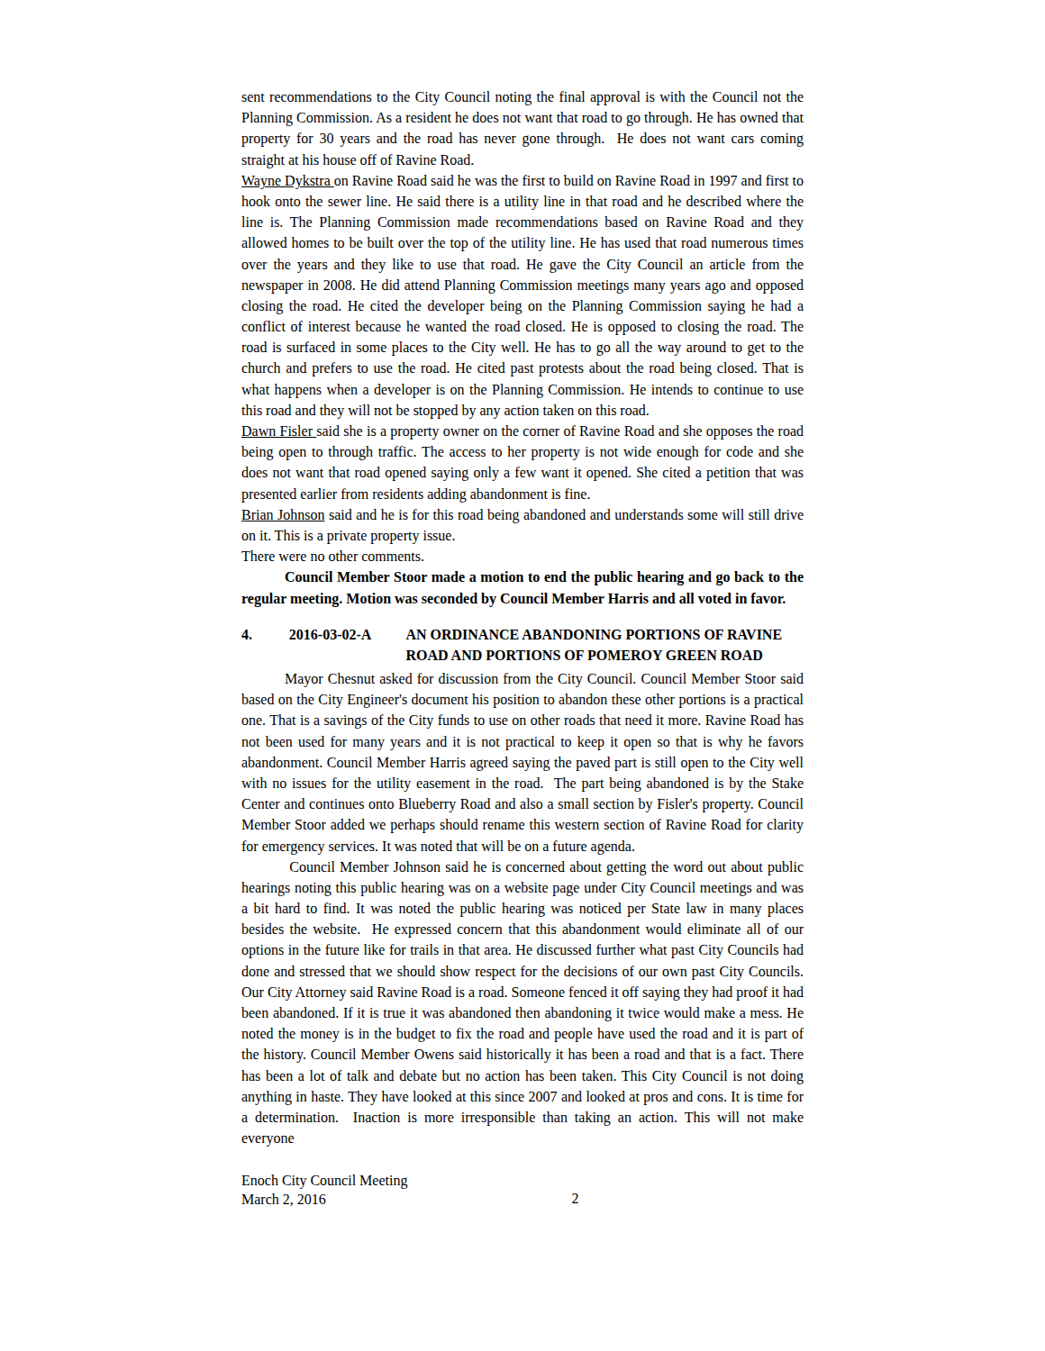sent recommendations to the City Council noting the final approval is with the Council not the Planning Commission. As a resident he does not want that road to go through. He has owned that property for 30 years and the road has never gone through. He does not want cars coming straight at his house off of Ravine Road.
Wayne Dykstra on Ravine Road said he was the first to build on Ravine Road in 1997 and first to hook onto the sewer line. He said there is a utility line in that road and he described where the line is. The Planning Commission made recommendations based on Ravine Road and they allowed homes to be built over the top of the utility line. He has used that road numerous times over the years and they like to use that road. He gave the City Council an article from the newspaper in 2008. He did attend Planning Commission meetings many years ago and opposed closing the road. He cited the developer being on the Planning Commission saying he had a conflict of interest because he wanted the road closed. He is opposed to closing the road. The road is surfaced in some places to the City well. He has to go all the way around to get to the church and prefers to use the road. He cited past protests about the road being closed. That is what happens when a developer is on the Planning Commission. He intends to continue to use this road and they will not be stopped by any action taken on this road.
Dawn Fisler said she is a property owner on the corner of Ravine Road and she opposes the road being open to through traffic. The access to her property is not wide enough for code and she does not want that road opened saying only a few want it opened. She cited a petition that was presented earlier from residents adding abandonment is fine.
Brian Johnson said and he is for this road being abandoned and understands some will still drive on it. This is a private property issue.
There were no other comments.
Council Member Stoor made a motion to end the public hearing and go back to the regular meeting. Motion was seconded by Council Member Harris and all voted in favor.
4.
2016-03-02-A
AN ORDINANCE ABANDONING PORTIONS OF RAVINE ROAD AND PORTIONS OF POMEROY GREEN ROAD
Mayor Chesnut asked for discussion from the City Council. Council Member Stoor said based on the City Engineer's document his position to abandon these other portions is a practical one. That is a savings of the City funds to use on other roads that need it more. Ravine Road has not been used for many years and it is not practical to keep it open so that is why he favors abandonment. Council Member Harris agreed saying the paved part is still open to the City well with no issues for the utility easement in the road. The part being abandoned is by the Stake Center and continues onto Blueberry Road and also a small section by Fisler's property. Council Member Stoor added we perhaps should rename this western section of Ravine Road for clarity for emergency services. It was noted that will be on a future agenda.
Council Member Johnson said he is concerned about getting the word out about public hearings noting this public hearing was on a website page under City Council meetings and was a bit hard to find. It was noted the public hearing was noticed per State law in many places besides the website. He expressed concern that this abandonment would eliminate all of our options in the future like for trails in that area. He discussed further what past City Councils had done and stressed that we should show respect for the decisions of our own past City Councils. Our City Attorney said Ravine Road is a road. Someone fenced it off saying they had proof it had been abandoned. If it is true it was abandoned then abandoning it twice would make a mess. He noted the money is in the budget to fix the road and people have used the road and it is part of the history. Council Member Owens said historically it has been a road and that is a fact. There has been a lot of talk and debate but no action has been taken. This City Council is not doing anything in haste. They have looked at this since 2007 and looked at pros and cons. It is time for a determination. Inaction is more irresponsible than taking an action. This will not make everyone
Enoch City Council Meeting
March 2, 2016
2